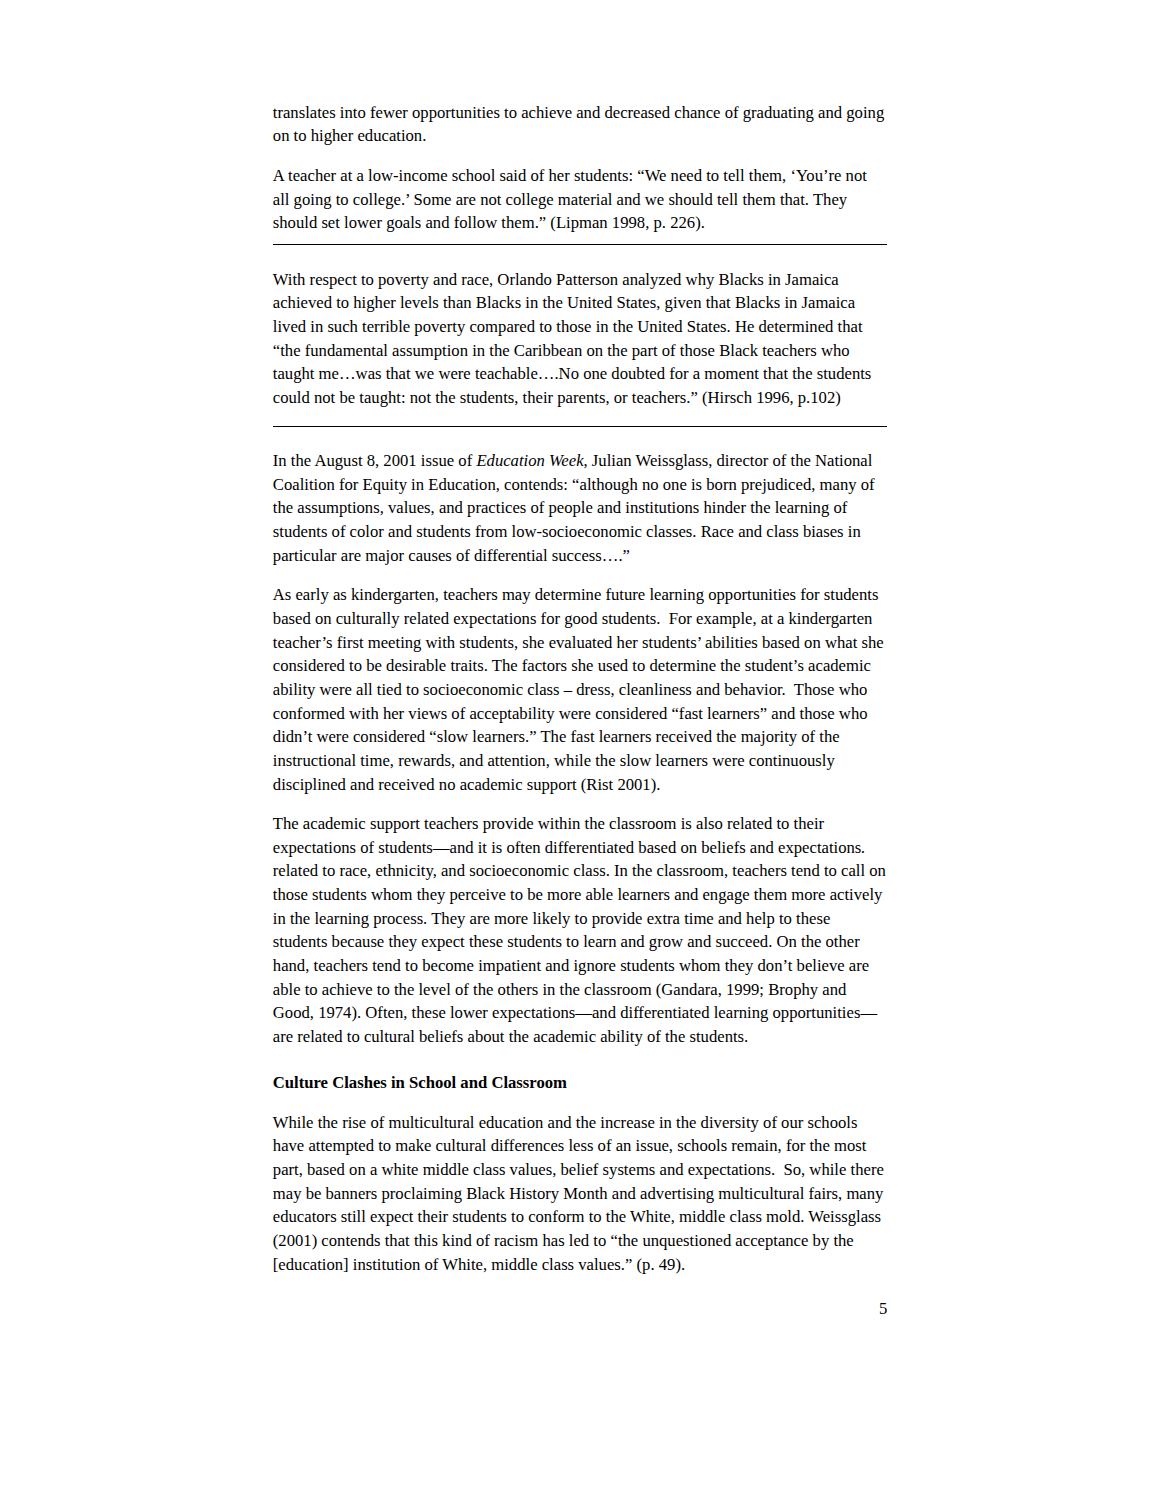translates into fewer opportunities to achieve and decreased chance of graduating and going on to higher education.
A teacher at a low-income school said of her students: “We need to tell them, ‘You’re not all going to college.’ Some are not college material and we should tell them that. They should set lower goals and follow them.” (Lipman 1998, p. 226).
With respect to poverty and race, Orlando Patterson analyzed why Blacks in Jamaica achieved to higher levels than Blacks in the United States, given that Blacks in Jamaica lived in such terrible poverty compared to those in the United States. He determined that “the fundamental assumption in the Caribbean on the part of those Black teachers who taught me…was that we were teachable….No one doubted for a moment that the students could not be taught: not the students, their parents, or teachers.” (Hirsch 1996, p.102)
In the August 8, 2001 issue of Education Week, Julian Weissglass, director of the National Coalition for Equity in Education, contends: “although no one is born prejudiced, many of the assumptions, values, and practices of people and institutions hinder the learning of students of color and students from low-socioeconomic classes. Race and class biases in particular are major causes of differential success….”
As early as kindergarten, teachers may determine future learning opportunities for students based on culturally related expectations for good students. For example, at a kindergarten teacher’s first meeting with students, she evaluated her students’ abilities based on what she considered to be desirable traits. The factors she used to determine the student’s academic ability were all tied to socioeconomic class – dress, cleanliness and behavior. Those who conformed with her views of acceptability were considered “fast learners” and those who didn’t were considered “slow learners.” The fast learners received the majority of the instructional time, rewards, and attention, while the slow learners were continuously disciplined and received no academic support (Rist 2001).
The academic support teachers provide within the classroom is also related to their expectations of students—and it is often differentiated based on beliefs and expectations. related to race, ethnicity, and socioeconomic class. In the classroom, teachers tend to call on those students whom they perceive to be more able learners and engage them more actively in the learning process. They are more likely to provide extra time and help to these students because they expect these students to learn and grow and succeed. On the other hand, teachers tend to become impatient and ignore students whom they don’t believe are able to achieve to the level of the others in the classroom (Gandara, 1999; Brophy and Good, 1974). Often, these lower expectations—and differentiated learning opportunities—are related to cultural beliefs about the academic ability of the students.
Culture Clashes in School and Classroom
While the rise of multicultural education and the increase in the diversity of our schools have attempted to make cultural differences less of an issue, schools remain, for the most part, based on a white middle class values, belief systems and expectations. So, while there may be banners proclaiming Black History Month and advertising multicultural fairs, many educators still expect their students to conform to the White, middle class mold. Weissglass (2001) contends that this kind of racism has led to “the unquestioned acceptance by the [education] institution of White, middle class values.” (p. 49).
5